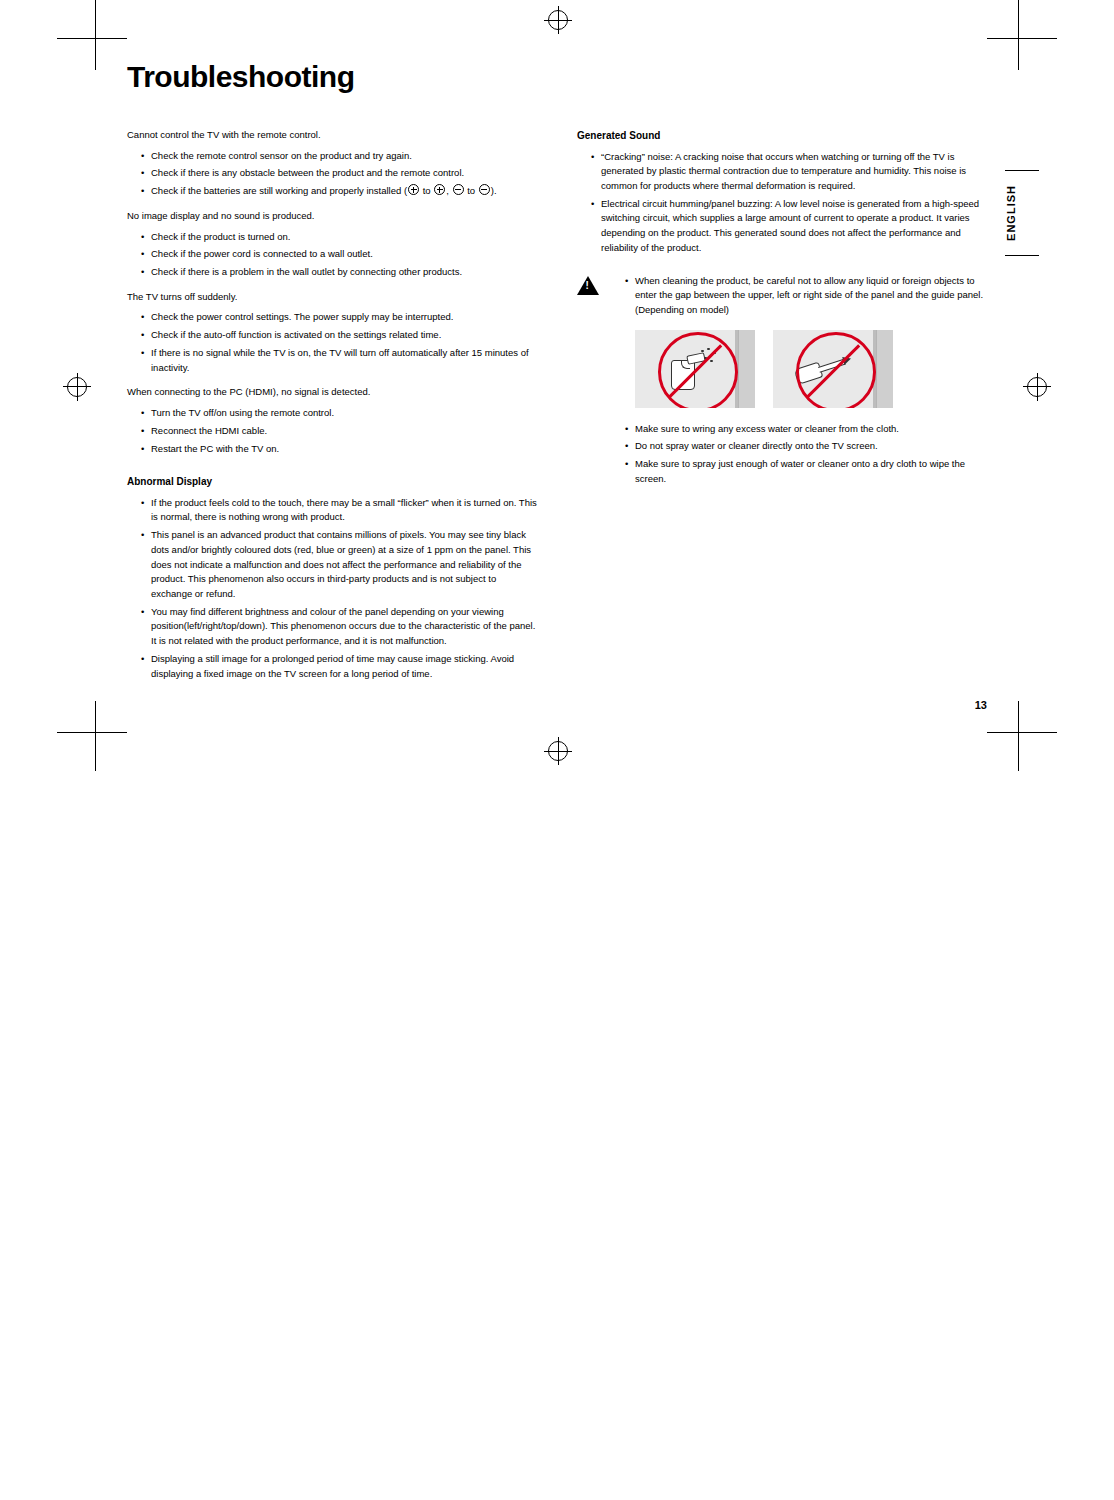ENGLISH
Troubleshooting
Cannot control the TV with the remote control.
Check the remote control sensor on the product and try again.
Check if there is any obstacle between the product and the remote control.
Check if the batteries are still working and properly installed ( to , to ).
No image display and no sound is produced.
Check if the product is turned on.
Check if the power cord is connected to a wall outlet.
Check if there is a problem in the wall outlet by connecting other products.
The TV turns off suddenly.
Check the power control settings. The power supply may be interrupted.
Check if the auto-off function is activated on the settings related time.
If there is no signal while the TV is on, the TV will turn off automatically after 15 minutes of inactivity.
When connecting to the PC (HDMI), no signal is detected.
Turn the TV off/on using the remote control.
Reconnect the HDMI cable.
Restart the PC with the TV on.
Abnormal Display
If the product feels cold to the touch, there may be a small “flicker” when it is turned on. This is normal, there is nothing wrong with product.
This panel is an advanced product that contains millions of pixels. You may see tiny black dots and/or brightly coloured dots (red, blue or green) at a size of 1 ppm on the panel. This does not indicate a malfunction and does not affect the performance and reliability of the product. This phenomenon also occurs in third-party products and is not subject to exchange or refund.
You may find different brightness and colour of the panel depending on your viewing position(left/right/top/down). This phenomenon occurs due to the characteristic of the panel. It is not related with the product performance, and it is not malfunction.
Displaying a still image for a prolonged period of time may cause image sticking. Avoid displaying a fixed image on the TV screen for a long period of time.
Generated Sound
“Cracking” noise: A cracking noise that occurs when watching or turning off the TV is generated by plastic thermal contraction due to temperature and humidity. This noise is common for products where thermal deformation is required.
Electrical circuit humming/panel buzzing: A low level noise is generated from a high-speed switching circuit, which supplies a large amount of current to operate a product. It varies depending on the product. This generated sound does not affect the performance and reliability of the product.
When cleaning the product, be careful not to allow any liquid or foreign objects to enter the gap between the upper, left or right side of the panel and the guide panel. (Depending on model)
Make sure to wring any excess water or cleaner from the cloth.
Do not spray water or cleaner directly onto the TV screen.
Make sure to spray just enough of water or cleaner onto a dry cloth to wipe the screen.
13